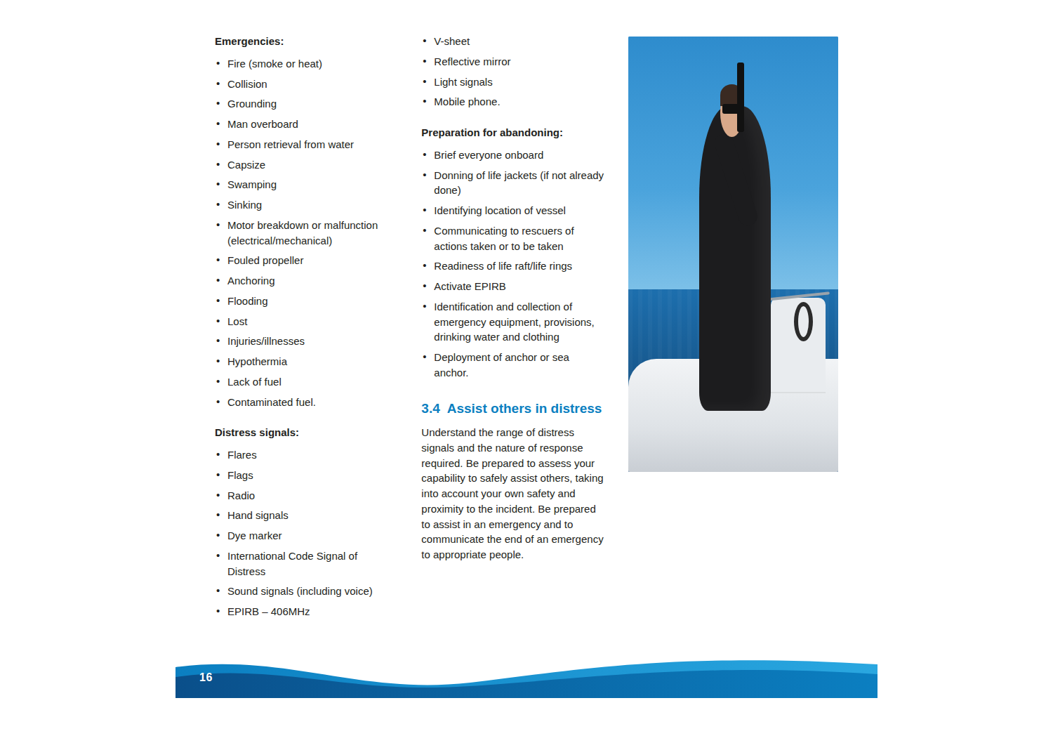Emergencies:
Fire (smoke or heat)
Collision
Grounding
Man overboard
Person retrieval from water
Capsize
Swamping
Sinking
Motor breakdown or malfunction (electrical/mechanical)
Fouled propeller
Anchoring
Flooding
Lost
Injuries/illnesses
Hypothermia
Lack of fuel
Contaminated fuel.
Distress signals:
Flares
Flags
Radio
Hand signals
Dye marker
International Code Signal of Distress
Sound signals (including voice)
EPIRB – 406MHz
V-sheet
Reflective mirror
Light signals
Mobile phone.
Preparation for abandoning:
Brief everyone onboard
Donning of life jackets (if not already done)
Identifying location of vessel
Communicating to rescuers of actions taken or to be taken
Readiness of life raft/life rings
Activate EPIRB
Identification and collection of emergency equipment, provisions, drinking water and clothing
Deployment of anchor or sea anchor.
3.4 Assist others in distress
Understand the range of distress signals and the nature of response required. Be prepared to assess your capability to safely assist others, taking into account your own safety and proximity to the incident. Be prepared to assist in an emergency and to communicate the end of an emergency to appropriate people.
16